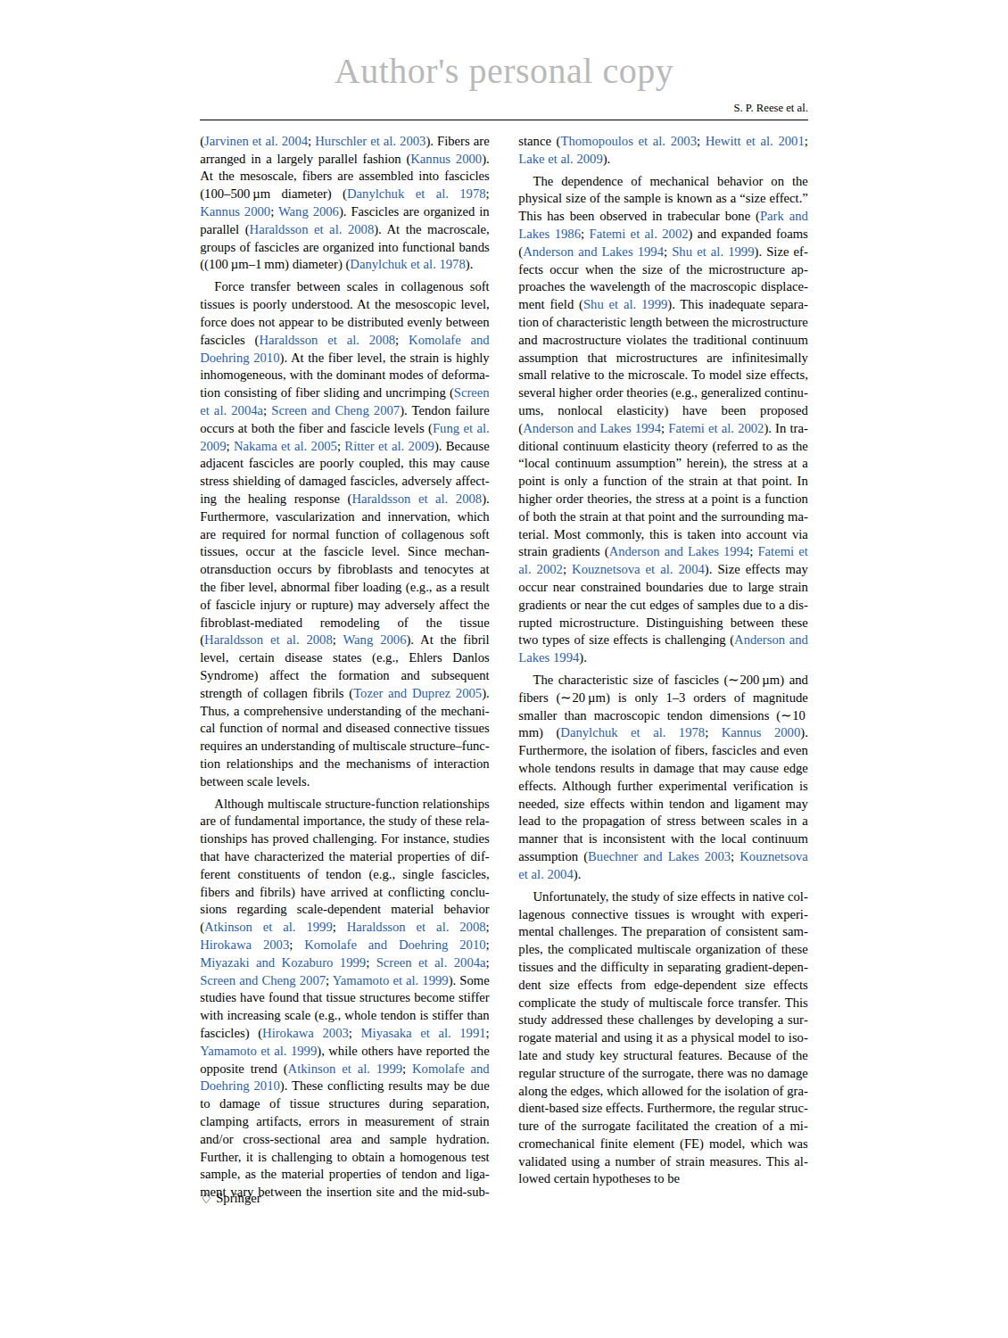Author's personal copy
S. P. Reese et al.
(Jarvinen et al. 2004; Hurschler et al. 2003). Fibers are arranged in a largely parallel fashion (Kannus 2000). At the mesoscale, fibers are assembled into fascicles (100–500 µm diameter) (Danylchuk et al. 1978; Kannus 2000; Wang 2006). Fascicles are organized in parallel (Haraldsson et al. 2008). At the macroscale, groups of fascicles are organized into functional bands ((100 µm–1 mm) diameter) (Danylchuk et al. 1978).
Force transfer between scales in collagenous soft tissues is poorly understood. At the mesoscopic level, force does not appear to be distributed evenly between fascicles (Haraldsson et al. 2008; Komolafe and Doehring 2010). At the fiber level, the strain is highly inhomogeneous, with the dominant modes of deformation consisting of fiber sliding and uncrimping (Screen et al. 2004a; Screen and Cheng 2007). Tendon failure occurs at both the fiber and fascicle levels (Fung et al. 2009; Nakama et al. 2005; Ritter et al. 2009). Because adjacent fascicles are poorly coupled, this may cause stress shielding of damaged fascicles, adversely affecting the healing response (Haraldsson et al. 2008). Furthermore, vascularization and innervation, which are required for normal function of collagenous soft tissues, occur at the fascicle level. Since mechanotransduction occurs by fibroblasts and tenocytes at the fiber level, abnormal fiber loading (e.g., as a result of fascicle injury or rupture) may adversely affect the fibroblast-mediated remodeling of the tissue (Haraldsson et al. 2008; Wang 2006). At the fibril level, certain disease states (e.g., Ehlers Danlos Syndrome) affect the formation and subsequent strength of collagen fibrils (Tozer and Duprez 2005). Thus, a comprehensive understanding of the mechanical function of normal and diseased connective tissues requires an understanding of multiscale structure–function relationships and the mechanisms of interaction between scale levels.
Although multiscale structure-function relationships are of fundamental importance, the study of these relationships has proved challenging. For instance, studies that have characterized the material properties of different constituents of tendon (e.g., single fascicles, fibers and fibrils) have arrived at conflicting conclusions regarding scale-dependent material behavior (Atkinson et al. 1999; Haraldsson et al. 2008; Hirokawa 2003; Komolafe and Doehring 2010; Miyazaki and Kozaburo 1999; Screen et al. 2004a; Screen and Cheng 2007; Yamamoto et al. 1999). Some studies have found that tissue structures become stiffer with increasing scale (e.g., whole tendon is stiffer than fascicles) (Hirokawa 2003; Miyasaka et al. 1991; Yamamoto et al. 1999), while others have reported the opposite trend (Atkinson et al. 1999; Komolafe and Doehring 2010). These conflicting results may be due to damage of tissue structures during separation, clamping artifacts, errors in measurement of strain and/or cross-sectional area and sample hydration. Further, it is challenging to obtain a homogenous test sample, as the material properties of tendon and ligament vary between the insertion site and the mid-substance (Thomopoulos et al. 2003; Hewitt et al. 2001; Lake et al. 2009).
The dependence of mechanical behavior on the physical size of the sample is known as a “size effect.” This has been observed in trabecular bone (Park and Lakes 1986; Fatemi et al. 2002) and expanded foams (Anderson and Lakes 1994; Shu et al. 1999). Size effects occur when the size of the microstructure approaches the wavelength of the macroscopic displacement field (Shu et al. 1999). This inadequate separation of characteristic length between the microstructure and macrostructure violates the traditional continuum assumption that microstructures are infinitesimally small relative to the microscale. To model size effects, several higher order theories (e.g., generalized continuums, nonlocal elasticity) have been proposed (Anderson and Lakes 1994; Fatemi et al. 2002). In traditional continuum elasticity theory (referred to as the “local continuum assumption” herein), the stress at a point is only a function of the strain at that point. In higher order theories, the stress at a point is a function of both the strain at that point and the surrounding material. Most commonly, this is taken into account via strain gradients (Anderson and Lakes 1994; Fatemi et al. 2002; Kouznetsova et al. 2004). Size effects may occur near constrained boundaries due to large strain gradients or near the cut edges of samples due to a disrupted microstructure. Distinguishing between these two types of size effects is challenging (Anderson and Lakes 1994).
The characteristic size of fascicles (∼200 µm) and fibers (∼20 µm) is only 1–3 orders of magnitude smaller than macroscopic tendon dimensions (∼10 mm) (Danylchuk et al. 1978; Kannus 2000). Furthermore, the isolation of fibers, fascicles and even whole tendons results in damage that may cause edge effects. Although further experimental verification is needed, size effects within tendon and ligament may lead to the propagation of stress between scales in a manner that is inconsistent with the local continuum assumption (Buechner and Lakes 2003; Kouznetsova et al. 2004).
Unfortunately, the study of size effects in native collagenous connective tissues is wrought with experimental challenges. The preparation of consistent samples, the complicated multiscale organization of these tissues and the difficulty in separating gradient-dependent size effects from edge-dependent size effects complicate the study of multiscale force transfer. This study addressed these challenges by developing a surrogate material and using it as a physical model to isolate and study key structural features. Because of the regular structure of the surrogate, there was no damage along the edges, which allowed for the isolation of gradient-based size effects. Furthermore, the regular structure of the surrogate facilitated the creation of a micromechanical finite element (FE) model, which was validated using a number of strain measures. This allowed certain hypotheses to be
♢Springer